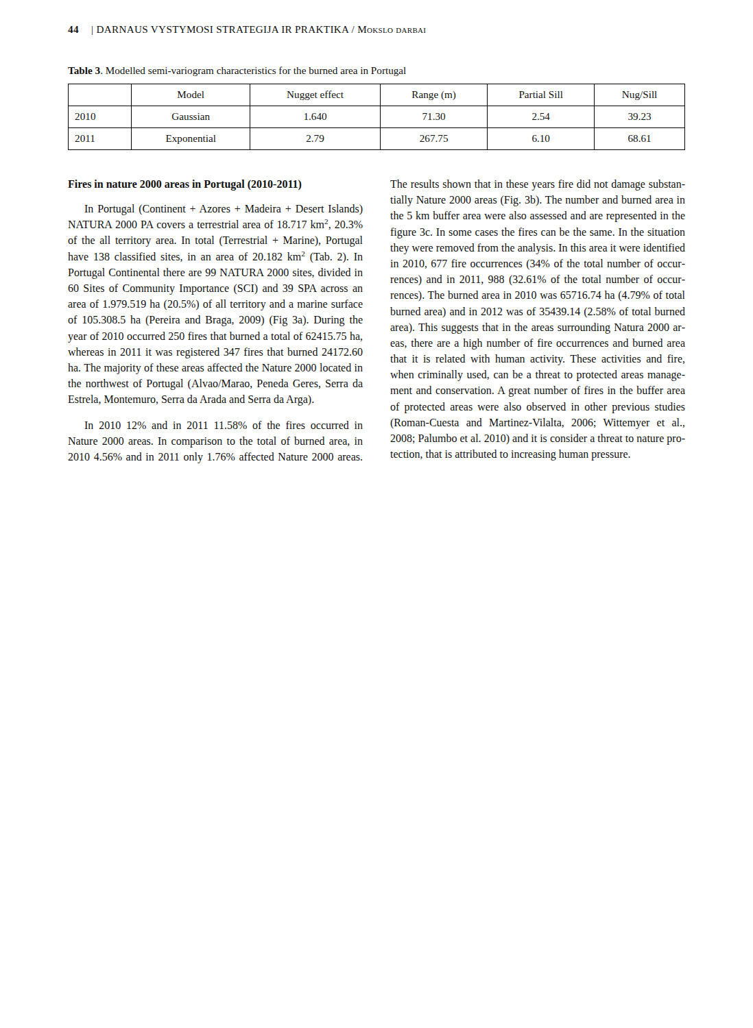44| DARNAUS VYSTYMOSI STRATEGIJA IR PRAKTIKA / Mokslo darbai
Table 3. Modelled semi-variogram characteristics for the burned area in Portugal
| | Model | Nugget effect | Range (m) | Partial Sill | Nug/Sill |
| --- | --- | --- | --- | --- | --- |
| 2010 | Gaussian | 1.640 | 71.30 | 2.54 | 39.23 |
| 2011 | Exponential | 2.79 | 267.75 | 6.10 | 68.61 |
Fires in nature 2000 areas in Portugal (2010-2011)
In Portugal (Continent + Azores + Madeira + Desert Islands) NATURA 2000 PA covers a terrestrial area of 18.717 km2, 20.3% of the all territory area. In total (Terrestrial + Marine), Portugal have 138 classified sites, in an area of 20.182 km2 (Tab. 2). In Portugal Continental there are 99 NATURA 2000 sites, divided in 60 Sites of Community Importance (SCI) and 39 SPA across an area of 1.979.519 ha (20.5%) of all territory and a marine surface of 105.308.5 ha (Pereira and Braga, 2009) (Fig 3a). During the year of 2010 occurred 250 fires that burned a total of 62415.75 ha, whereas in 2011 it was registered 347 fires that burned 24172.60 ha. The majority of these areas affected the Nature 2000 located in the northwest of Portugal (Alvao/Marao, Peneda Geres, Serra da Estrela, Montemuro, Serra da Arada and Serra da Arga).
In 2010 12% and in 2011 11.58% of the fires occurred in Nature 2000 areas. In comparison to the total of burned area, in 2010 4.56% and in 2011 only 1.76% affected Nature 2000 areas. The results shown that in these years fire did not damage substantially Nature 2000 areas (Fig. 3b). The number and burned area in the 5 km buffer area were also assessed and are represented in the figure 3c. In some cases the fires can be the same. In the situation they were removed from the analysis. In this area it were identified in 2010, 677 fire occurrences (34% of the total number of occurrences) and in 2011, 988 (32.61% of the total number of occurrences). The burned area in 2010 was 65716.74 ha (4.79% of total burned area) and in 2012 was of 35439.14 (2.58% of total burned area). This suggests that in the areas surrounding Natura 2000 areas, there are a high number of fire occurrences and burned area that it is related with human activity. These activities and fire, when criminally used, can be a threat to protected areas management and conservation. A great number of fires in the buffer area of protected areas were also observed in other previous studies (Roman-Cuesta and Martinez-Vilalta, 2006; Wittemyer et al., 2008; Palumbo et al. 2010) and it is consider a threat to nature protection, that is attributed to increasing human pressure.